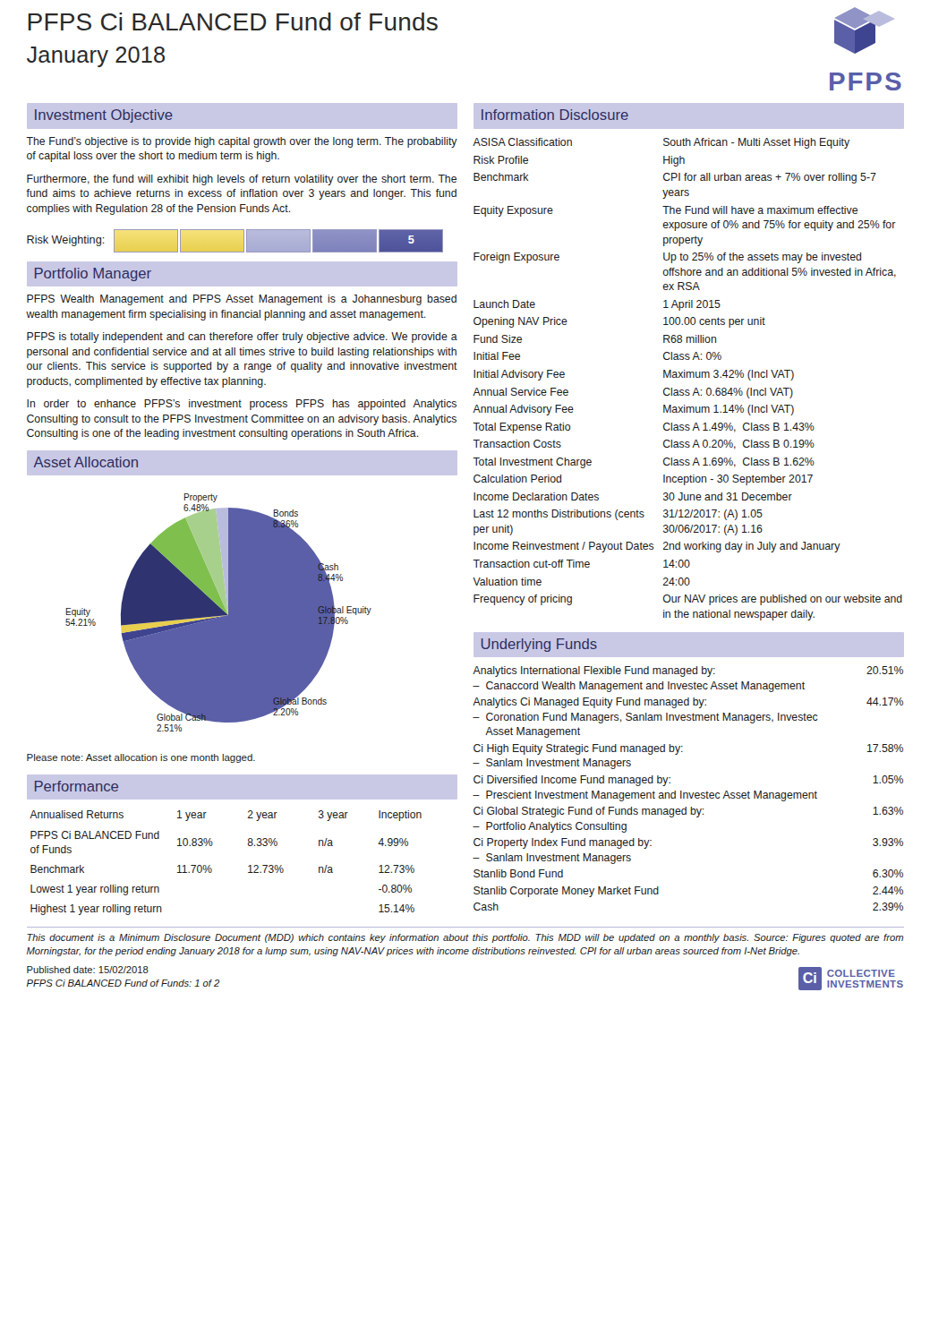PFPS Ci BALANCED Fund of FundsJanuary 2018
PFPS
Investment Objective
The Fund’s objective is to provide high capital growth over the long term. The probability of capital loss over the short to medium term is high.
Furthermore, the fund will exhibit high levels of return volatility over the short term. The fund aims to achieve returns in excess of inflation over 3 years and longer. This fund complies with Regulation 28 of the Pension Funds Act.
Risk Weighting:
5
Portfolio Manager
PFPS Wealth Management and PFPS Asset Management is a Johannesburg based wealth management firm specialising in financial planning and asset management.
PFPS is totally independent and can therefore offer truly objective advice. We provide a personal and confidential service and at all times strive to build lasting relationships with our clients. This service is supported by a range of quality and innovative investment products, complimented by effective tax planning.
In order to enhance PFPS’s investment process PFPS has appointed Analytics Consulting to consult to the PFPS Investment Committee on an advisory basis. Analytics Consulting is one of the leading investment consulting operations in South Africa.
Asset Allocation
Equity 54.21% Global Equity 17.80% Cash 8.44% Bonds 8.36% Property 6.48% Global Bonds 2.20% Global Cash 2.51%
Please note: Asset allocation is one month lagged.
Performance
| Annualised Returns | 1 year | 2 year | 3 year | Inception |
| --- | --- | --- | --- | --- |
| PFPS Ci BALANCED Fund of Funds | 10.83% | 8.33% | n/a | 4.99% |
| Benchmark | 11.70% | 12.73% | n/a | 12.73% |
| Lowest 1 year rolling return | | | | -0.80% |
| Highest 1 year rolling return | | | | 15.14% |
Information Disclosure
| ASISA Classification | South African - Multi Asset High Equity |
| Risk Profile | High |
| Benchmark | CPI for all urban areas + 7% over rolling 5-7 years |
| Equity Exposure | The Fund will have a maximum effective exposure of 0% and 75% for equity and 25% for property |
| Foreign Exposure | Up to 25% of the assets may be invested offshore and an additional 5% invested in Africa, ex RSA |
| Launch Date | 1 April 2015 |
| Opening NAV Price | 100.00 cents per unit |
| Fund Size | R68 million |
| Initial Fee | Class A: 0% |
| Initial Advisory Fee | Maximum 3.42% (Incl VAT) |
| Annual Service Fee | Class A: 0.684% (Incl VAT) |
| Annual Advisory Fee | Maximum 1.14% (Incl VAT) |
| Total Expense Ratio | Class A 1.49%, Class B 1.43% |
| Transaction Costs | Class A 0.20%, Class B 0.19% |
| Total Investment Charge | Class A 1.69%, Class B 1.62% |
| Calculation Period | Inception - 30 September 2017 |
| Income Declaration Dates | 30 June and 31 December |
| Last 12 months Distributions (cents per unit) | 31/12/2017: (A) 1.05 30/06/2017: (A) 1.16 |
| Income Reinvestment / Payout Dates | 2nd working day in July and January |
| Transaction cut-off Time | 14:00 |
| Valuation time | 24:00 |
| Frequency of pricing | Our NAV prices are published on our website and in the national newspaper daily. |
Underlying Funds
| Analytics International Flexible Fund managed by: Canaccord Wealth Management and Investec Asset Management | 20.51% |
| Analytics Ci Managed Equity Fund managed by: Coronation Fund Managers, Sanlam Investment Managers, Investec Asset Management | 44.17% |
| Ci High Equity Strategic Fund managed by: Sanlam Investment Managers | 17.58% |
| Ci Diversified Income Fund managed by: Prescient Investment Management and Investec Asset Management | 1.05% |
| Ci Global Strategic Fund of Funds managed by: Portfolio Analytics Consulting | 1.63% |
| Ci Property Index Fund managed by: Sanlam Investment Managers | 3.93% |
| Stanlib Bond Fund | 6.30% |
| Stanlib Corporate Money Market Fund | 2.44% |
| Cash | 2.39% |
This document is a Minimum Disclosure Document (MDD) which contains key information about this portfolio. This MDD will be updated on a monthly basis. Source: Figures quoted are from Morningstar, for the period ending January 2018 for a lump sum, using NAV-NAV prices with income distributions reinvested. CPI for all urban areas sourced from I-Net Bridge.
Published date: 15/02/2018
PFPS Ci BALANCED Fund of Funds: 1 of 2
Ci
COLLECTIVE
INVESTMENTS